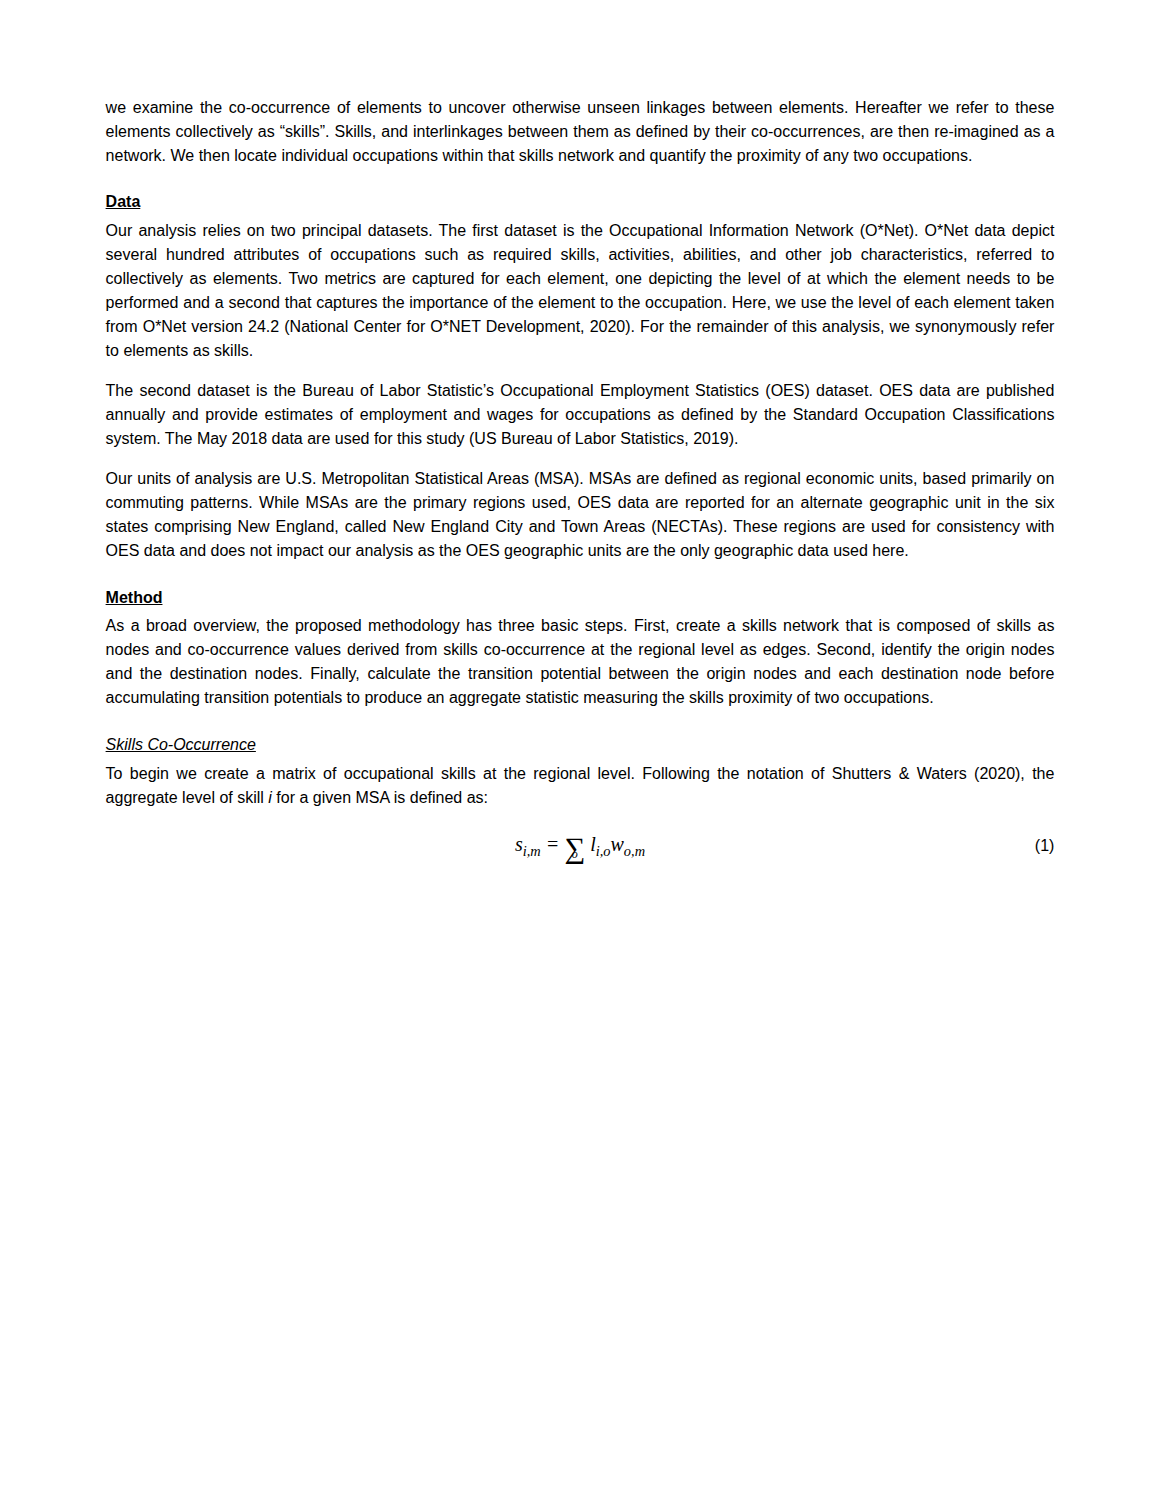we examine the co-occurrence of elements to uncover otherwise unseen linkages between elements. Hereafter we refer to these elements collectively as “skills”. Skills, and interlinkages between them as defined by their co-occurrences, are then re-imagined as a network. We then locate individual occupations within that skills network and quantify the proximity of any two occupations.
Data
Our analysis relies on two principal datasets. The first dataset is the Occupational Information Network (O*Net). O*Net data depict several hundred attributes of occupations such as required skills, activities, abilities, and other job characteristics, referred to collectively as elements. Two metrics are captured for each element, one depicting the level of at which the element needs to be performed and a second that captures the importance of the element to the occupation. Here, we use the level of each element taken from O*Net version 24.2 (National Center for O*NET Development, 2020). For the remainder of this analysis, we synonymously refer to elements as skills.
The second dataset is the Bureau of Labor Statistic’s Occupational Employment Statistics (OES) dataset. OES data are published annually and provide estimates of employment and wages for occupations as defined by the Standard Occupation Classifications system. The May 2018 data are used for this study (US Bureau of Labor Statistics, 2019).
Our units of analysis are U.S. Metropolitan Statistical Areas (MSA). MSAs are defined as regional economic units, based primarily on commuting patterns. While MSAs are the primary regions used, OES data are reported for an alternate geographic unit in the six states comprising New England, called New England City and Town Areas (NECTAs). These regions are used for consistency with OES data and does not impact our analysis as the OES geographic units are the only geographic data used here.
Method
As a broad overview, the proposed methodology has three basic steps. First, create a skills network that is composed of skills as nodes and co-occurrence values derived from skills co-occurrence at the regional level as edges. Second, identify the origin nodes and the destination nodes. Finally, calculate the transition potential between the origin nodes and each destination node before accumulating transition potentials to produce an aggregate statistic measuring the skills proximity of two occupations.
Skills Co-Occurrence
To begin we create a matrix of occupational skills at the regional level. Following the notation of Shutters & Waters (2020), the aggregate level of skill i for a given MSA is defined as:
si,m = ∑o li,owo,m (1)